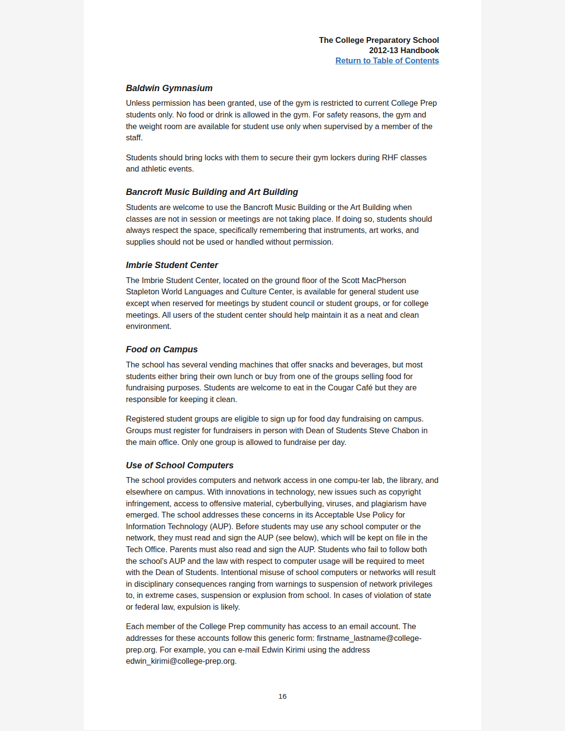The College Preparatory School 2012-13 Handbook Return to Table of Contents
Baldwin Gymnasium
Unless permission has been granted, use of the gym is restricted to current College Prep students only. No food or drink is allowed in the gym. For safety reasons, the gym and the weight room are available for student use only when supervised by a member of the staff.
Students should bring locks with them to secure their gym lockers during RHF classes and athletic events.
Bancroft Music Building and Art Building
Students are welcome to use the Bancroft Music Building or the Art Building when classes are not in session or meetings are not taking place. If doing so, students should always respect the space, specifically remembering that instruments, art works, and supplies should not be used or handled without permission.
Imbrie Student Center
The Imbrie Student Center, located on the ground floor of the Scott MacPherson Stapleton World Languages and Culture Center, is available for general student use except when reserved for meetings by student council or student groups, or for college meetings. All users of the student center should help maintain it as a neat and clean environment.
Food on Campus
The school has several vending machines that offer snacks and beverages, but most students either bring their own lunch or buy from one of the groups selling food for fundraising purposes. Students are welcome to eat in the Cougar Café but they are responsible for keeping it clean.
Registered student groups are eligible to sign up for food day fundraising on campus. Groups must register for fundraisers in person with Dean of Students Steve Chabon in the main office. Only one group is allowed to fundraise per day.
Use of School Computers
The school provides computers and network access in one compu-ter lab, the library, and elsewhere on campus. With innovations in technology, new issues such as copyright infringement, access to offensive material, cyberbullying, viruses, and plagiarism have emerged. The school addresses these concerns in its Acceptable Use Policy for Information Technology (AUP). Before students may use any school computer or the network, they must read and sign the AUP (see below), which will be kept on file in the Tech Office. Parents must also read and sign the AUP. Students who fail to follow both the school's AUP and the law with respect to computer usage will be required to meet with the Dean of Students. Intentional misuse of school computers or networks will result in disciplinary consequences ranging from warnings to suspension of network privileges to, in extreme cases, suspension or explusion from school. In cases of violation of state or federal law, expulsion is likely.
Each member of the College Prep community has access to an email account. The addresses for these accounts follow this generic form: firstname_lastname@college-prep.org. For example, you can e-mail Edwin Kirimi using the address edwin_kirimi@college-prep.org.
16